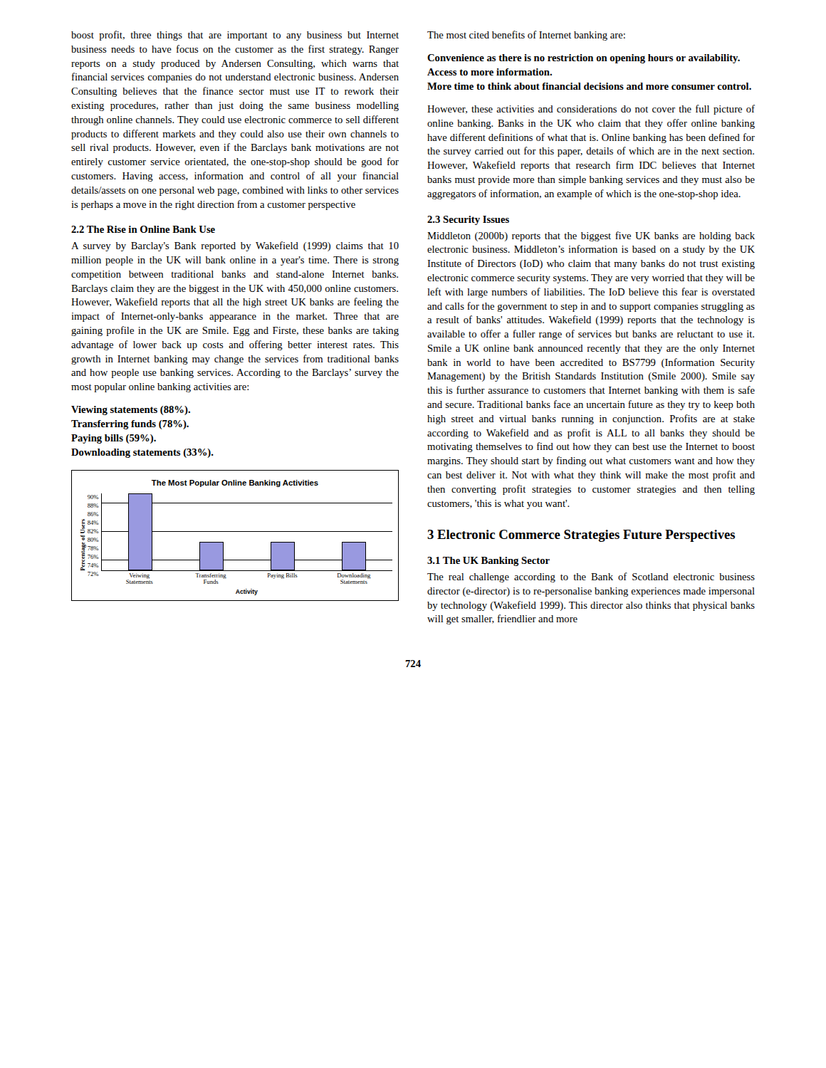boost profit, three things that are important to any business but Internet business needs to have focus on the customer as the first strategy. Ranger reports on a study produced by Andersen Consulting, which warns that financial services companies do not understand electronic business. Andersen Consulting believes that the finance sector must use IT to rework their existing procedures, rather than just doing the same business modelling through online channels. They could use electronic commerce to sell different products to different markets and they could also use their own channels to sell rival products. However, even if the Barclays bank motivations are not entirely customer service orientated, the one-stop-shop should be good for customers. Having access, information and control of all your financial details/assets on one personal web page, combined with links to other services is perhaps a move in the right direction from a customer perspective
2.2 The Rise in Online Bank Use
A survey by Barclay's Bank reported by Wakefield (1999) claims that 10 million people in the UK will bank online in a year's time. There is strong competition between traditional banks and stand-alone Internet banks. Barclays claim they are the biggest in the UK with 450,000 online customers. However, Wakefield reports that all the high street UK banks are feeling the impact of Internet-only-banks appearance in the market. Three that are gaining profile in the UK are Smile. Egg and Firste, these banks are taking advantage of lower back up costs and offering better interest rates. This growth in Internet banking may change the services from traditional banks and how people use banking services. According to the Barclays’ survey the most popular online banking activities are:
Viewing statements (88%).
Transferring funds (78%).
Paying bills (59%).
Downloading statements (33%).
The Most Popular Online Banking Activities
Percentage of Users
90% 88% 86% 84% 82% 80% 78% 76% 74% 72%
Veiwing Statements
Transferring Funds
Paying Bills
Downloading Statements
Activity
The most cited benefits of Internet banking are:
Convenience as there is no restriction on opening hours or availability.
Access to more information.
More time to think about financial decisions and more consumer control.
However, these activities and considerations do not cover the full picture of online banking. Banks in the UK who claim that they offer online banking have different definitions of what that is. Online banking has been defined for the survey carried out for this paper, details of which are in the next section. However, Wakefield reports that research firm IDC believes that Internet banks must provide more than simple banking services and they must also be aggregators of information, an example of which is the one-stop-shop idea.
2.3 Security Issues
Middleton (2000b) reports that the biggest five UK banks are holding back electronic business. Middleton’s information is based on a study by the UK Institute of Directors (IoD) who claim that many banks do not trust existing electronic commerce security systems. They are very worried that they will be left with large numbers of liabilities. The IoD believe this fear is overstated and calls for the government to step in and to support companies struggling as a result of banks' attitudes. Wakefield (1999) reports that the technology is available to offer a fuller range of services but banks are reluctant to use it. Smile a UK online bank announced recently that they are the only Internet bank in world to have been accredited to BS7799 (Information Security Management) by the British Standards Institution (Smile 2000). Smile say this is further assurance to customers that Internet banking with them is safe and secure. Traditional banks face an uncertain future as they try to keep both high street and virtual banks running in conjunction. Profits are at stake according to Wakefield and as profit is ALL to all banks they should be motivating themselves to find out how they can best use the Internet to boost margins. They should start by finding out what customers want and how they can best deliver it. Not with what they think will make the most profit and then converting profit strategies to customer strategies and then telling customers, 'this is what you want'.
3 Electronic Commerce Strategies Future Perspectives
3.1 The UK Banking Sector
The real challenge according to the Bank of Scotland electronic business director (e-director) is to re-personalise banking experiences made impersonal by technology (Wakefield 1999). This director also thinks that physical banks will get smaller, friendlier and more
724